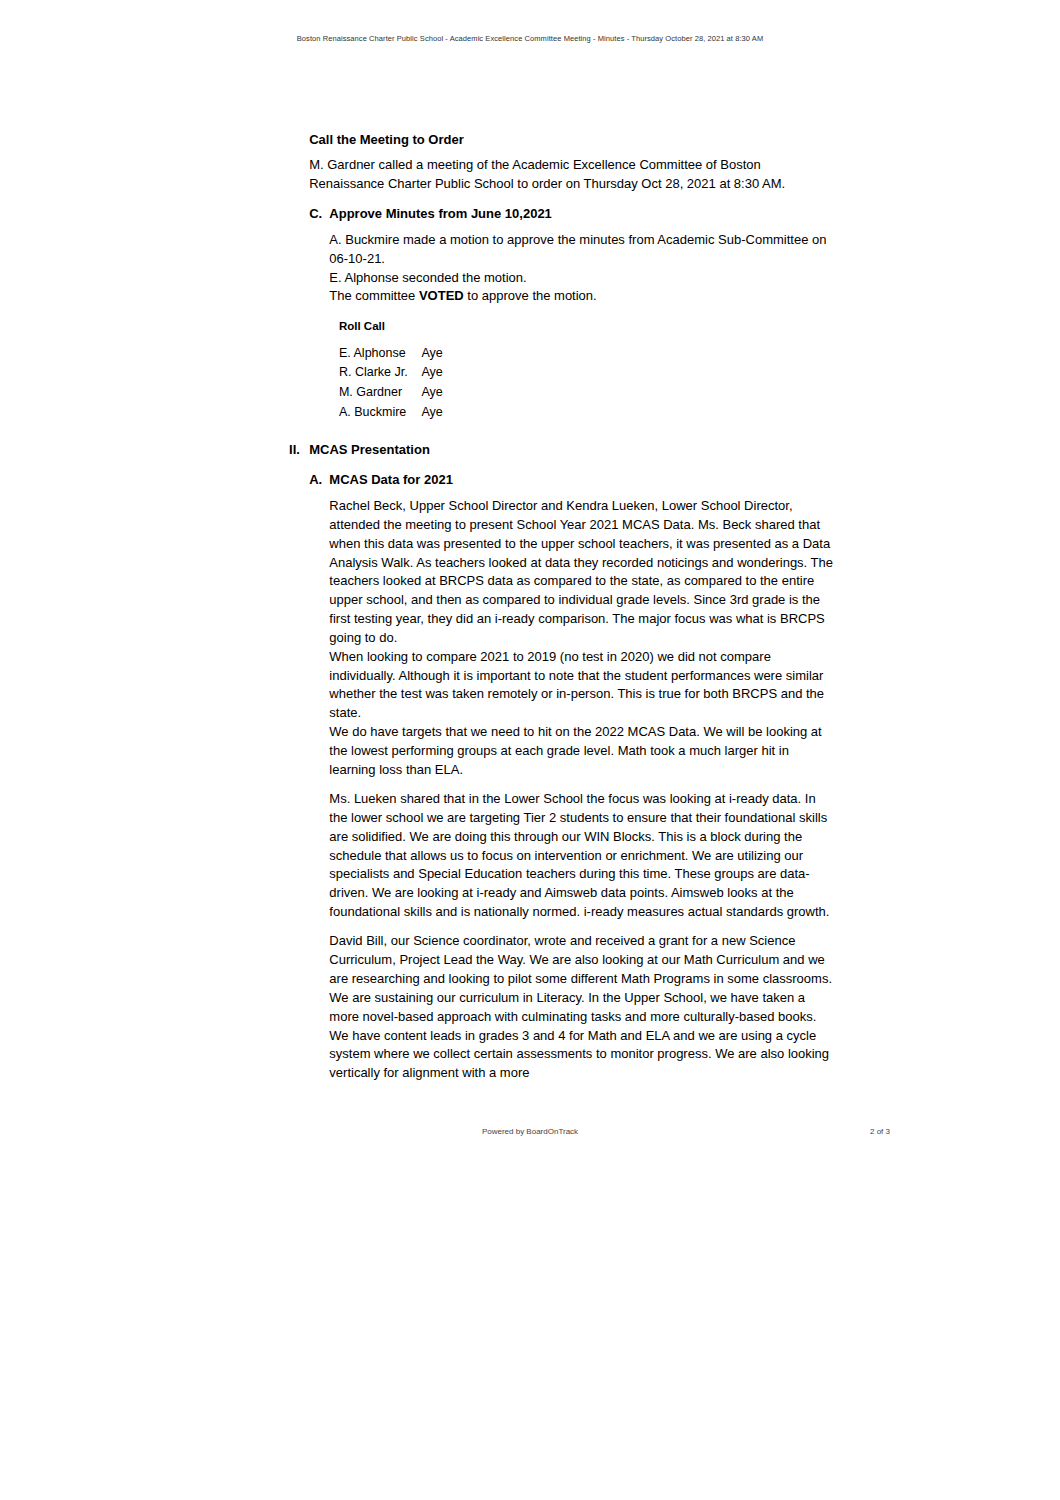Boston Renaissance Charter Public School - Academic Excellence Committee Meeting - Minutes - Thursday October 28, 2021 at 8:30 AM
Call the Meeting to Order
M. Gardner called a meeting of the Academic Excellence Committee of Boston Renaissance Charter Public School to order on Thursday Oct 28, 2021 at 8:30 AM.
C. Approve Minutes from June 10,2021
A. Buckmire made a motion to approve the minutes from Academic Sub-Committee on 06-10-21.
E. Alphonse seconded the motion.
The committee VOTED to approve the motion.
Roll Call
| E. Alphonse | Aye |
| R. Clarke Jr. | Aye |
| M. Gardner | Aye |
| A. Buckmire | Aye |
II. MCAS Presentation
A. MCAS Data for 2021
Rachel Beck, Upper School Director and Kendra Lueken, Lower School Director, attended the meeting to present School Year 2021 MCAS Data. Ms. Beck shared that when this data was presented to the upper school teachers, it was presented as a Data Analysis Walk. As teachers looked at data they recorded noticings and wonderings. The teachers looked at BRCPS data as compared to the state, as compared to the entire upper school, and then as compared to individual grade levels. Since 3rd grade is the first testing year, they did an i-ready comparison. The major focus was what is BRCPS going to do.
When looking to compare 2021 to 2019 (no test in 2020) we did not compare individually. Although it is important to note that the student performances were similar whether the test was taken remotely or in-person. This is true for both BRCPS and the state.
We do have targets that we need to hit on the 2022 MCAS Data. We will be looking at the lowest performing groups at each grade level. Math took a much larger hit in learning loss than ELA.
Ms. Lueken shared that in the Lower School the focus was looking at i-ready data. In the lower school we are targeting Tier 2 students to ensure that their foundational skills are solidified. We are doing this through our WIN Blocks. This is a block during the schedule that allows us to focus on intervention or enrichment. We are utilizing our specialists and Special Education teachers during this time. These groups are data-driven. We are looking at i-ready and Aimsweb data points. Aimsweb looks at the foundational skills and is nationally normed. i-ready measures actual standards growth.
David Bill, our Science coordinator, wrote and received a grant for a new Science Curriculum, Project Lead the Way. We are also looking at our Math Curriculum and we are researching and looking to pilot some different Math Programs in some classrooms. We are sustaining our curriculum in Literacy. In the Upper School, we have taken a more novel-based approach with culminating tasks and more culturally-based books. We have content leads in grades 3 and 4 for Math and ELA and we are using a cycle system where we collect certain assessments to monitor progress. We are also looking vertically for alignment with a more
Powered by BoardOnTrack
2 of 3